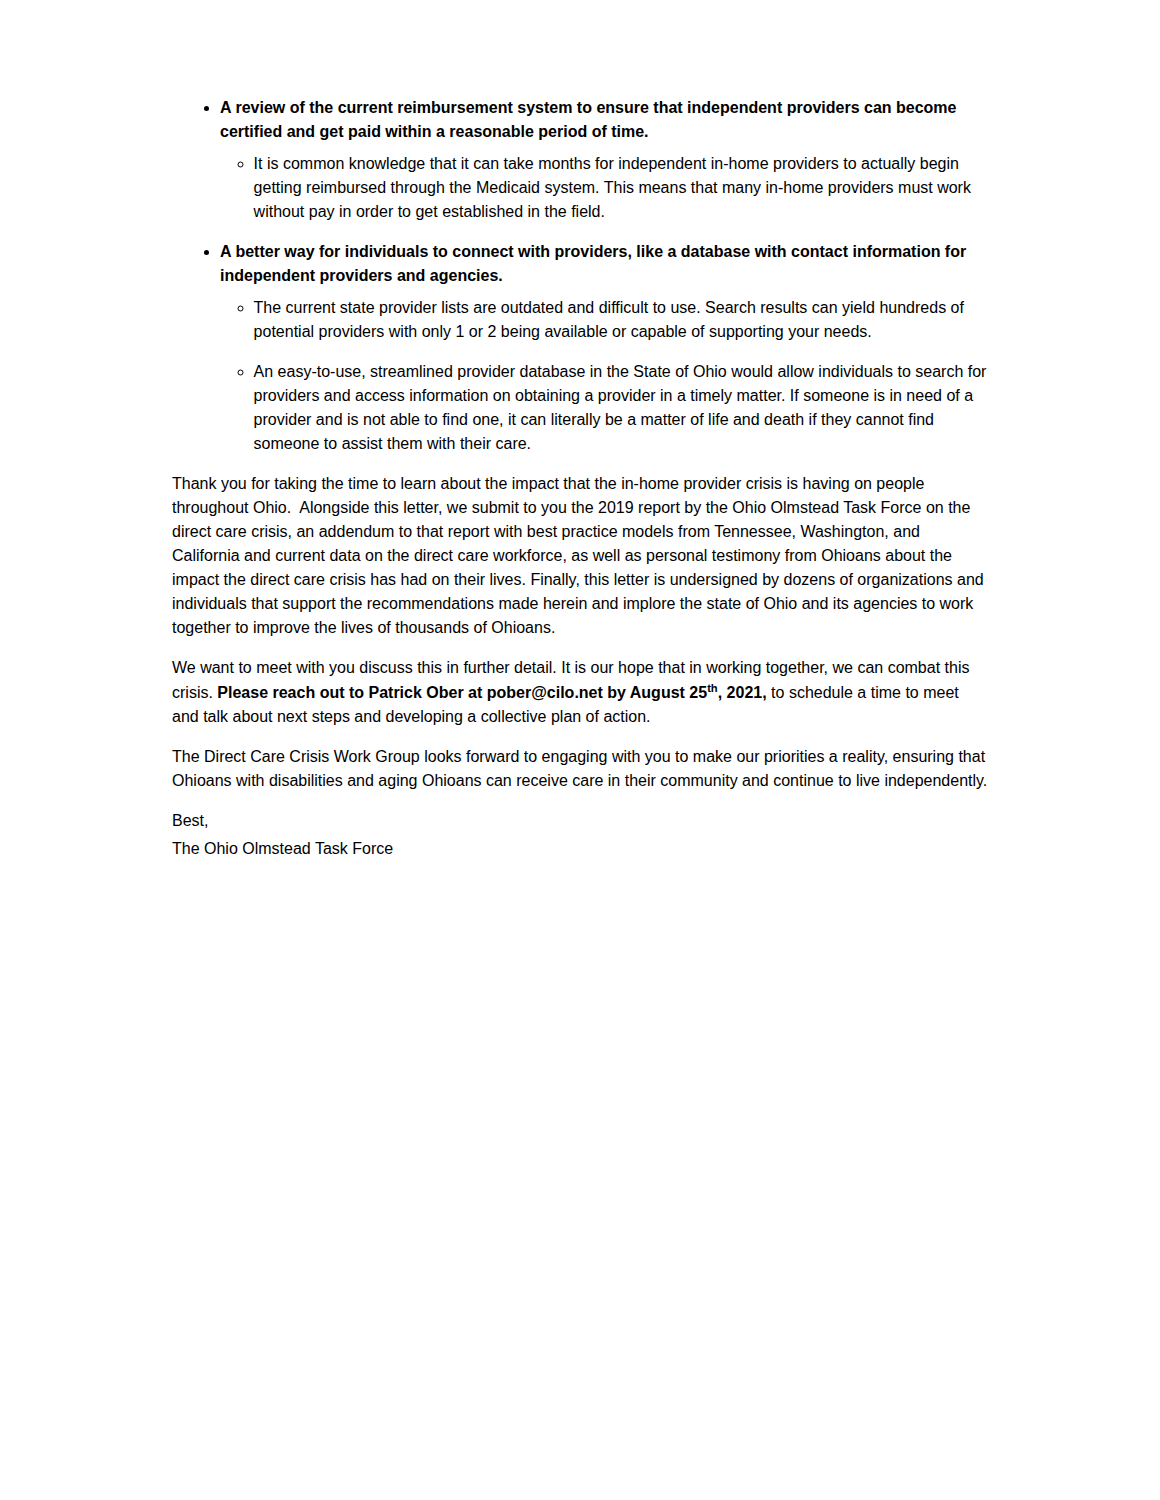A review of the current reimbursement system to ensure that independent providers can become certified and get paid within a reasonable period of time.
It is common knowledge that it can take months for independent in-home providers to actually begin getting reimbursed through the Medicaid system. This means that many in-home providers must work without pay in order to get established in the field.
A better way for individuals to connect with providers, like a database with contact information for independent providers and agencies.
The current state provider lists are outdated and difficult to use. Search results can yield hundreds of potential providers with only 1 or 2 being available or capable of supporting your needs.
An easy-to-use, streamlined provider database in the State of Ohio would allow individuals to search for providers and access information on obtaining a provider in a timely matter. If someone is in need of a provider and is not able to find one, it can literally be a matter of life and death if they cannot find someone to assist them with their care.
Thank you for taking the time to learn about the impact that the in-home provider crisis is having on people throughout Ohio. Alongside this letter, we submit to you the 2019 report by the Ohio Olmstead Task Force on the direct care crisis, an addendum to that report with best practice models from Tennessee, Washington, and California and current data on the direct care workforce, as well as personal testimony from Ohioans about the impact the direct care crisis has had on their lives. Finally, this letter is undersigned by dozens of organizations and individuals that support the recommendations made herein and implore the state of Ohio and its agencies to work together to improve the lives of thousands of Ohioans.
We want to meet with you discuss this in further detail. It is our hope that in working together, we can combat this crisis. Please reach out to Patrick Ober at pober@cilo.net by August 25th, 2021, to schedule a time to meet and talk about next steps and developing a collective plan of action.
The Direct Care Crisis Work Group looks forward to engaging with you to make our priorities a reality, ensuring that Ohioans with disabilities and aging Ohioans can receive care in their community and continue to live independently.
Best,
The Ohio Olmstead Task Force